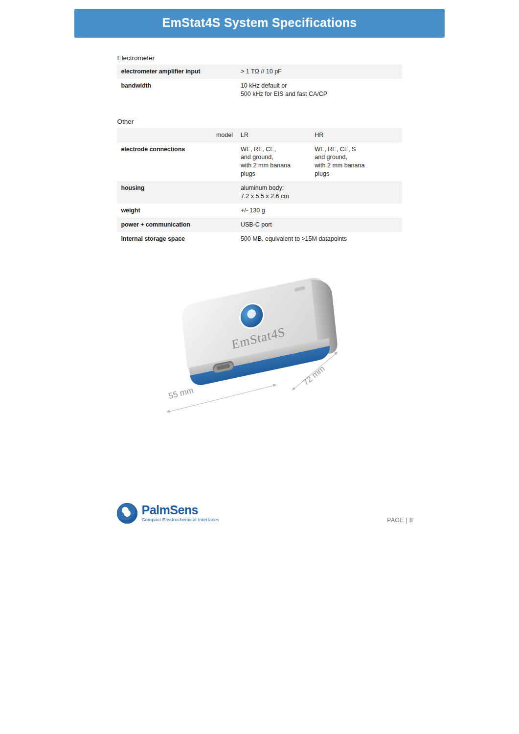EmStat4S System Specifications
Electrometer
| electrometer amplifier input | > 1 TΩ // 10 pF |
| bandwidth | 10 kHz default or 500 kHz for EIS and fast CA/CP |
Other
| model | LR | HR |
| electrode connections | WE, RE, CE, and ground, with 2 mm banana plugs | WE, RE, CE, S and ground, with 2 mm banana plugs |
| housing | aluminum body: 7.2 x 5.5 x 2.6 cm |
| weight | +/- 130 g |
| power + communication | USB-C port |
| internal storage space | 500 MB, equivalent to >15M datapoints |
EmStat4S
55 mm
72 mm
PalmSens
Compact Electrochemical Interfaces
PAGE | 8